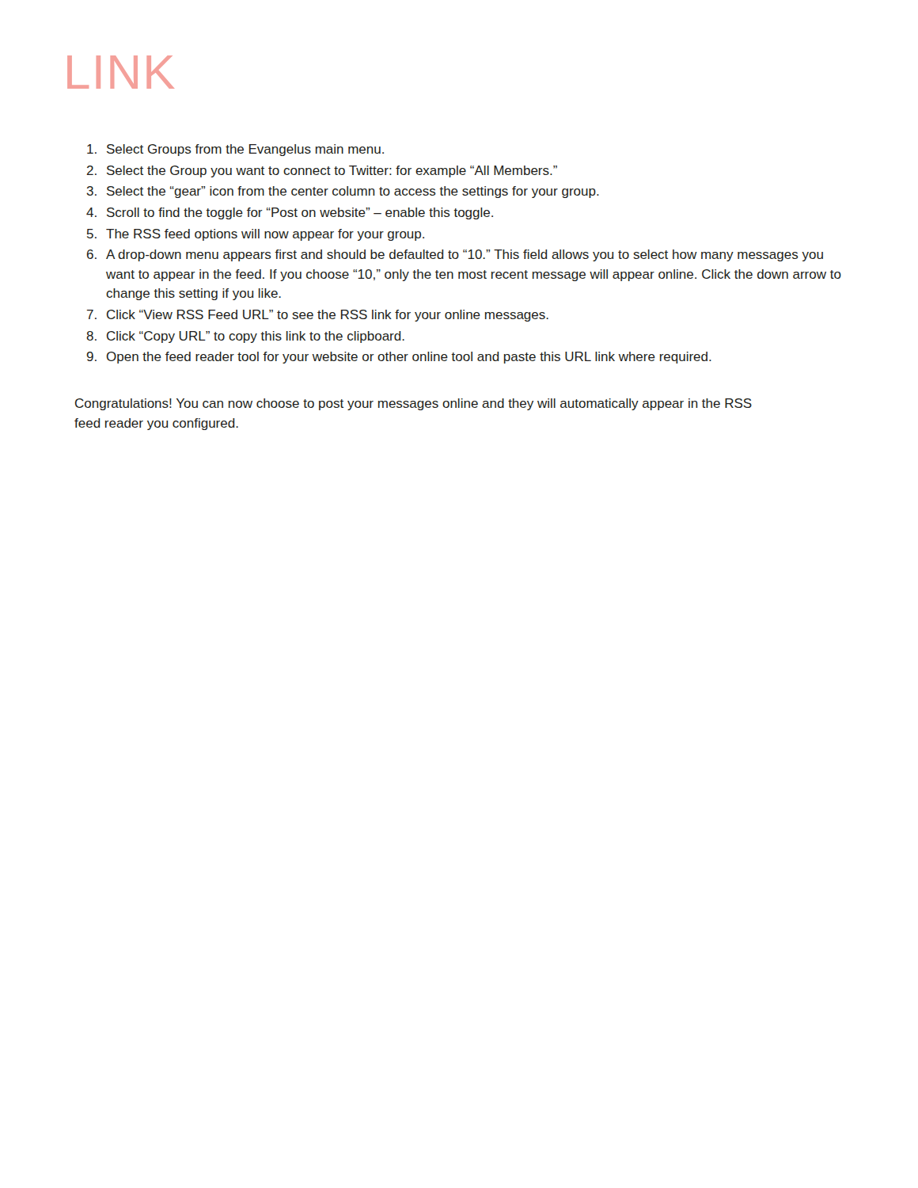LINK
Select Groups from the Evangelus main menu.
Select the Group you want to connect to Twitter: for example “All Members.”
Select the “gear” icon from the center column to access the settings for your group.
Scroll to find the toggle for “Post on website” – enable this toggle.
The RSS feed options will now appear for your group.
A drop-down menu appears first and should be defaulted to “10.” This field allows you to select how many messages you want to appear in the feed. If you choose “10,” only the ten most recent message will appear online. Click the down arrow to change this setting if you like.
Click “View RSS Feed URL” to see the RSS link for your online messages.
Click “Copy URL” to copy this link to the clipboard.
Open the feed reader tool for your website or other online tool and paste this URL link where required.
Congratulations! You can now choose to post your messages online and they will automatically appear in the RSS feed reader you configured.